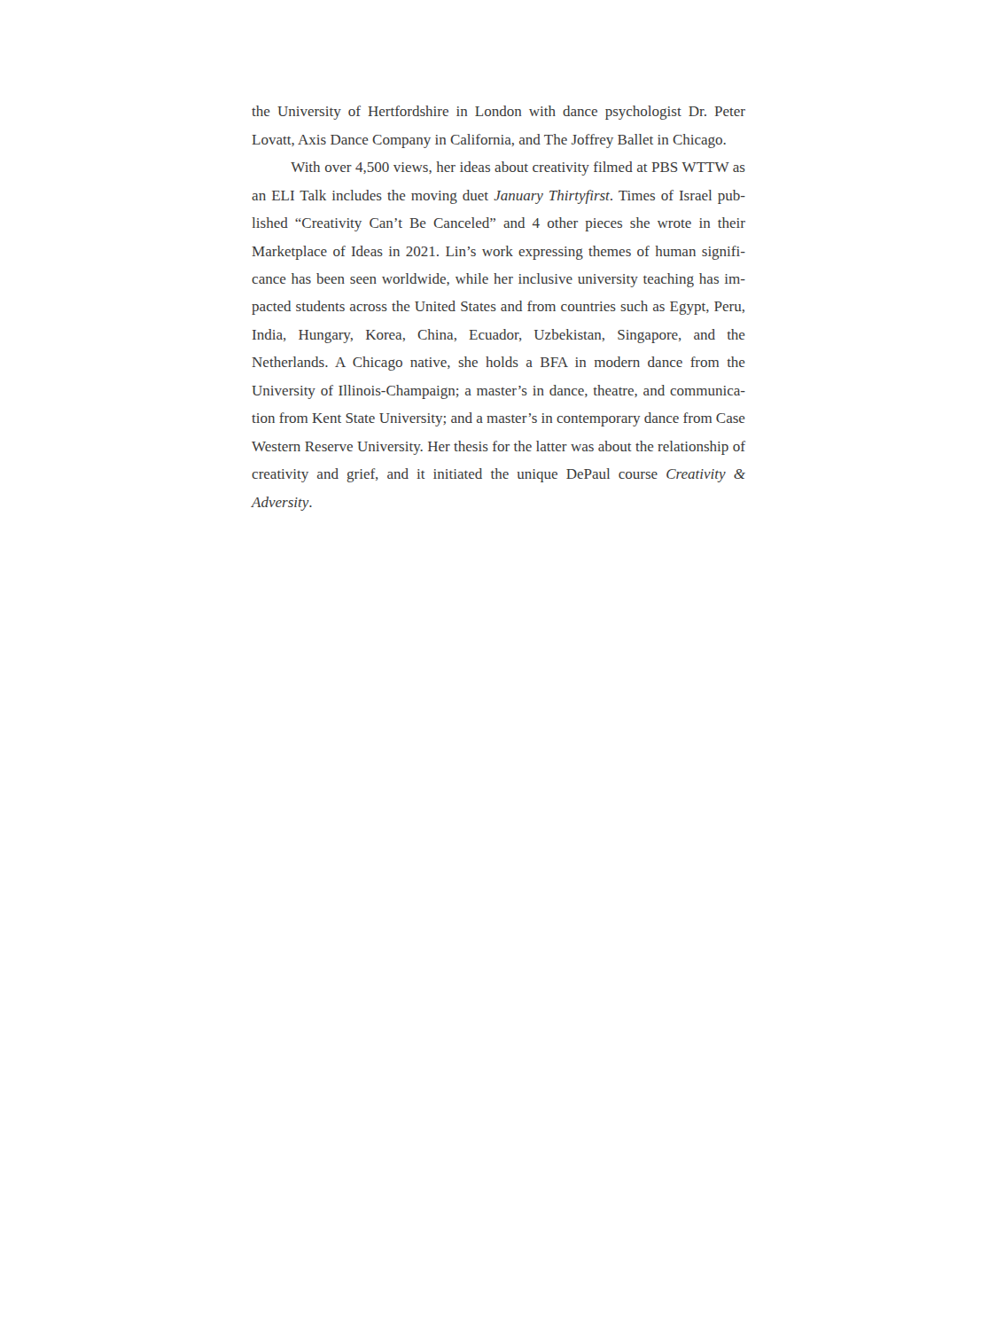the University of Hertfordshire in London with dance psychologist Dr. Peter Lovatt, Axis Dance Company in California, and The Joffrey Ballet in Chicago.
With over 4,500 views, her ideas about creativity filmed at PBS WTTW as an ELI Talk includes the moving duet January Thirtyfirst. Times of Israel published “Creativity Can’t Be Canceled” and 4 other pieces she wrote in their Marketplace of Ideas in 2021. Lin’s work expressing themes of human significance has been seen worldwide, while her inclusive university teaching has impacted students across the United States and from countries such as Egypt, Peru, India, Hungary, Korea, China, Ecuador, Uzbekistan, Singapore, and the Netherlands. A Chicago native, she holds a BFA in modern dance from the University of Illinois-Champaign; a master’s in dance, theatre, and communication from Kent State University; and a master’s in contemporary dance from Case Western Reserve University. Her thesis for the latter was about the relationship of creativity and grief, and it initiated the unique DePaul course Creativity & Adversity.